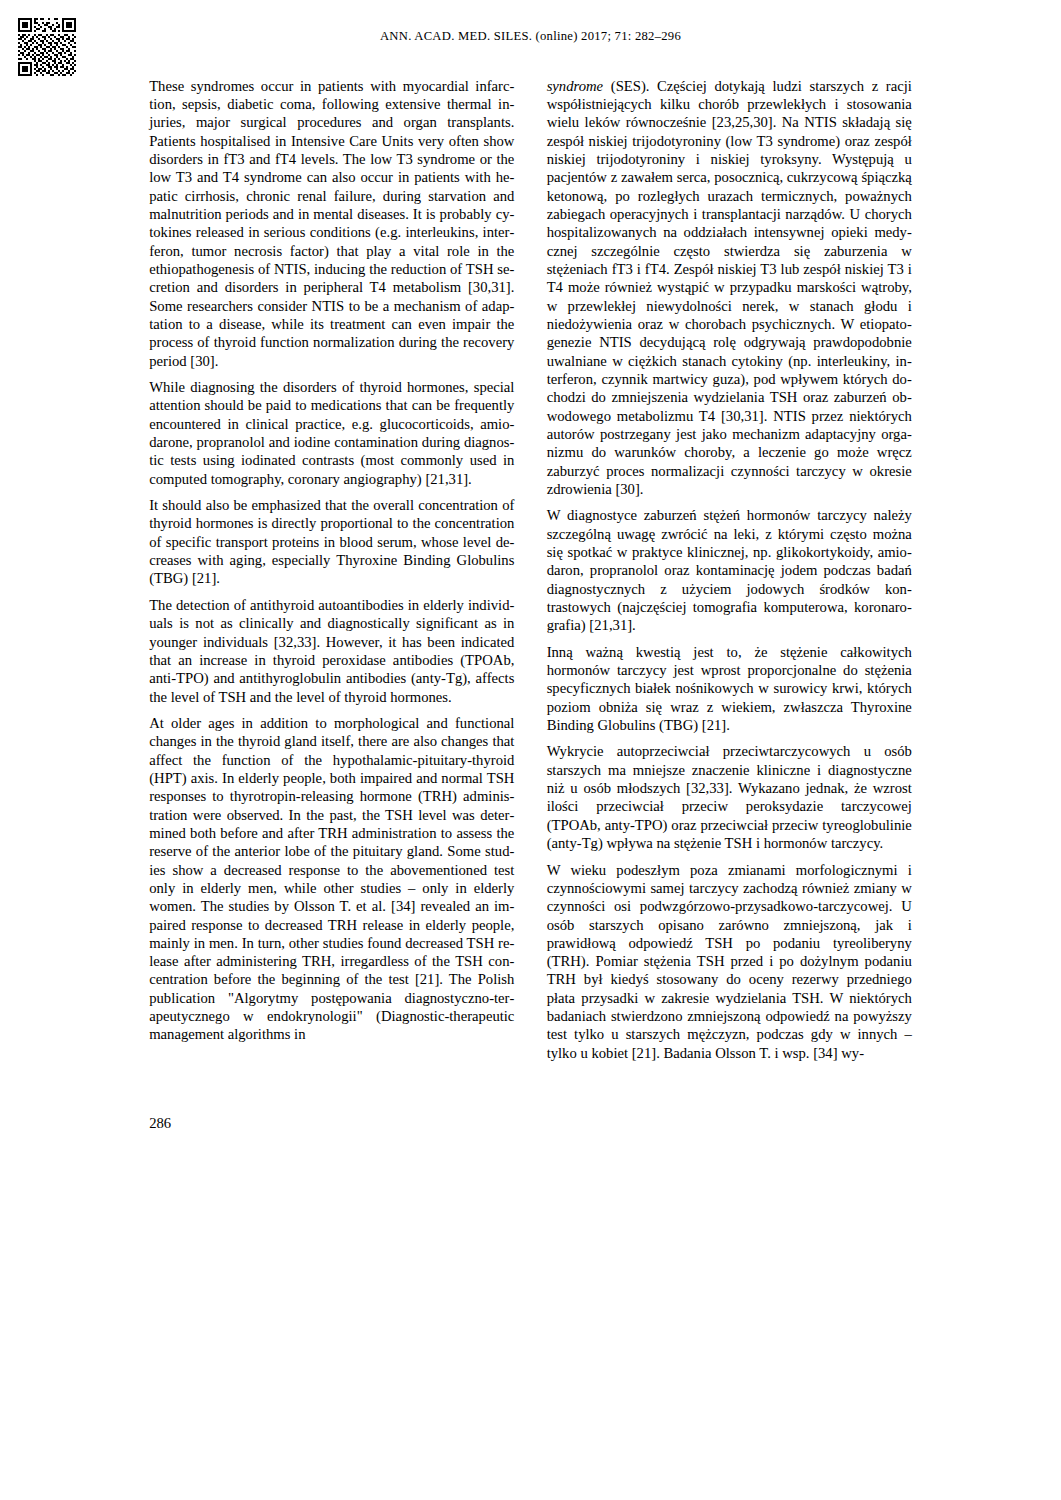ANN. ACAD. MED. SILES. (online) 2017; 71: 282–296
These syndromes occur in patients with myocardial infarction, sepsis, diabetic coma, following extensive thermal injuries, major surgical procedures and organ transplants. Patients hospitalised in Intensive Care Units very often show disorders in fT3 and fT4 levels. The low T3 syndrome or the low T3 and T4 syndrome can also occur in patients with hepatic cirrhosis, chronic renal failure, during starvation and malnutrition periods and in mental diseases. It is probably cytokines released in serious conditions (e.g. interleukins, interferon, tumor necrosis factor) that play a vital role in the ethiopathogenesis of NTIS, inducing the reduction of TSH secretion and disorders in peripheral T4 metabolism [30,31]. Some researchers consider NTIS to be a mechanism of adaptation to a disease, while its treatment can even impair the process of thyroid function normalization during the recovery period [30].
While diagnosing the disorders of thyroid hormones, special attention should be paid to medications that can be frequently encountered in clinical practice, e.g. glucocorticoids, amiodarone, propranolol and iodine contamination during diagnostic tests using iodinated contrasts (most commonly used in computed tomography, coronary angiography) [21,31].
It should also be emphasized that the overall concentration of thyroid hormones is directly proportional to the concentration of specific transport proteins in blood serum, whose level decreases with aging, especially Thyroxine Binding Globulins (TBG) [21].
The detection of antithyroid autoantibodies in elderly individuals is not as clinically and diagnostically significant as in younger individuals [32,33]. However, it has been indicated that an increase in thyroid peroxidase antibodies (TPOAb, anti-TPO) and antithyroglobulin antibodies (anty-Tg), affects the level of TSH and the level of thyroid hormones.
At older ages in addition to morphological and functional changes in the thyroid gland itself, there are also changes that affect the function of the hypothalamic-pituitary-thyroid (HPT) axis. In elderly people, both impaired and normal TSH responses to thyrotropin-releasing hormone (TRH) administration were observed. In the past, the TSH level was determined both before and after TRH administration to assess the reserve of the anterior lobe of the pituitary gland. Some studies show a decreased response to the abovementioned test only in elderly men, while other studies – only in elderly women. The studies by Olsson T. et al. [34] revealed an impaired response to decreased TRH release in elderly people, mainly in men. In turn, other studies found decreased TSH release after administering TRH, irregardless of the TSH concentration before the beginning of the test [21]. The Polish publication "Algorytmy postępowania diagnostyczno-terapeutycznego w endokrynologii" (Diagnostic-therapeutic management algorithms in
syndrome (SES). Częściej dotykają ludzi starszych z racji współistniejących kilku chorób przewlekłych i stosowania wielu leków równocześnie [23,25,30]. Na NTIS składają się zespół niskiej trijodotyroniny (low T3 syndrome) oraz zespół niskiej trijodotyroniny i niskiej tyroksyny. Występują u pacjentów z zawałem serca, posocznicą, cukrzycową śpiączką ketonową, po rozległych urazach termicznych, poważnych zabiegach operacyjnych i transplantacji narządów. U chorych hospitalizowanych na oddziałach intensywnej opieki medycznej szczególnie często stwierdza się zaburzenia w stężeniach fT3 i fT4. Zespół niskiej T3 lub zespół niskiej T3 i T4 może również wystąpić w przypadku marskości wątroby, w przewlekłej niewydolności nerek, w stanach głodu i niedożywienia oraz w chorobach psychicznych. W etiopatogenezie NTIS decydującą rolę odgrywają prawdopodobnie uwalniane w ciężkich stanach cytokiny (np. interleukiny, interferon, czynnik martwicy guza), pod wpływem których dochodzi do zmniejszenia wydzielania TSH oraz zaburzeń obwodowego metabolizmu T4 [30,31]. NTIS przez niektórych autorów postrzegany jest jako mechanizm adaptacyjny organizmu do warunków choroby, a leczenie go może wręcz zaburzyć proces normalizacji czynności tarczycy w okresie zdrowienia [30].
W diagnostyce zaburzeń stężeń hormonów tarczycy należy szczególną uwagę zwrócić na leki, z którymi często można się spotkać w praktyce klinicznej, np. glikokortykoidy, amiodaron, propranolol oraz kontaminację jodem podczas badań diagnostycznych z użyciem jodowych środków kontrastowych (najczęściej tomografia komputerowa, koronarografia) [21,31].
Inną ważną kwestią jest to, że stężenie całkowitych hormonów tarczycy jest wprost proporcjonalne do stężenia specyficznych białek nośnikowych w surowicy krwi, których poziom obniża się wraz z wiekiem, zwłaszcza Thyroxine Binding Globulins (TBG) [21].
Wykrycie autoprzeciwciał przeciwtarczycowych u osób starszych ma mniejsze znaczenie kliniczne i diagnostyczne niż u osób młodszych [32,33]. Wykazano jednak, że wzrost ilości przeciwciał przeciw peroksydazie tarczycowej (TPOAb, anty-TPO) oraz przeciwciał przeciw tyreoglobulinie (anty-Tg) wpływa na stężenie TSH i hormonów tarczycy.
W wieku podeszłym poza zmianami morfologicznymi i czynnościowymi samej tarczycy zachodzą również zmiany w czynności osi podwzgórzowo-przysadkowo-tarczycowej. U osób starszych opisano zarówno zmniejszoną, jak i prawidłową odpowiedź TSH po podaniu tyreoliberyny (TRH). Pomiar stężenia TSH przed i po dożylnym podaniu TRH był kiedyś stosowany do oceny rezerwy przedniego płata przysadki w zakresie wydzielania TSH. W niektórych badaniach stwierdzono zmniejszoną odpowiedź na powyższy test tylko u starszych mężczyzn, podczas gdy w innych – tylko u kobiet [21]. Badania Olsson T. i wsp. [34] wy-
286